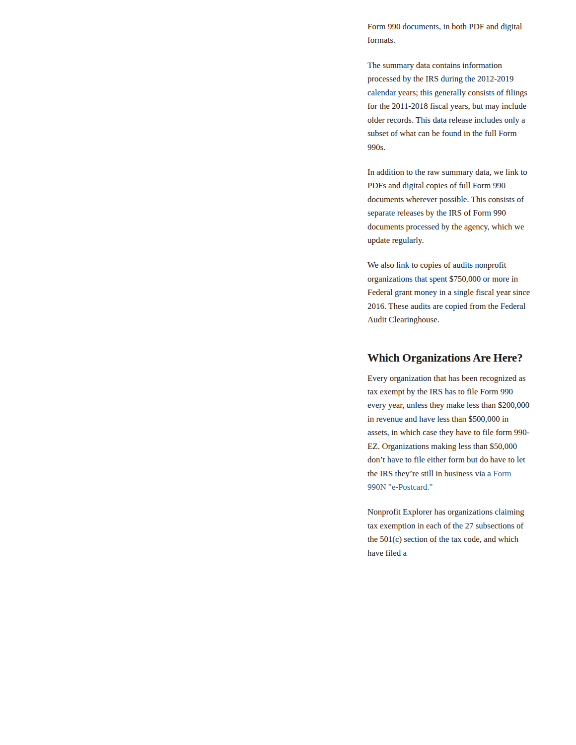Form 990 documents, in both PDF and digital formats.
The summary data contains information processed by the IRS during the 2012-2019 calendar years; this generally consists of filings for the 2011-2018 fiscal years, but may include older records. This data release includes only a subset of what can be found in the full Form 990s.
In addition to the raw summary data, we link to PDFs and digital copies of full Form 990 documents wherever possible. This consists of separate releases by the IRS of Form 990 documents processed by the agency, which we update regularly.
We also link to copies of audits nonprofit organizations that spent $750,000 or more in Federal grant money in a single fiscal year since 2016. These audits are copied from the Federal Audit Clearinghouse.
Which Organizations Are Here?
Every organization that has been recognized as tax exempt by the IRS has to file Form 990 every year, unless they make less than $200,000 in revenue and have less than $500,000 in assets, in which case they have to file form 990-EZ. Organizations making less than $50,000 don’t have to file either form but do have to let the IRS they’re still in business via a Form 990N "e-Postcard."
Nonprofit Explorer has organizations claiming tax exemption in each of the 27 subsections of the 501(c) section of the tax code, and which have filed a